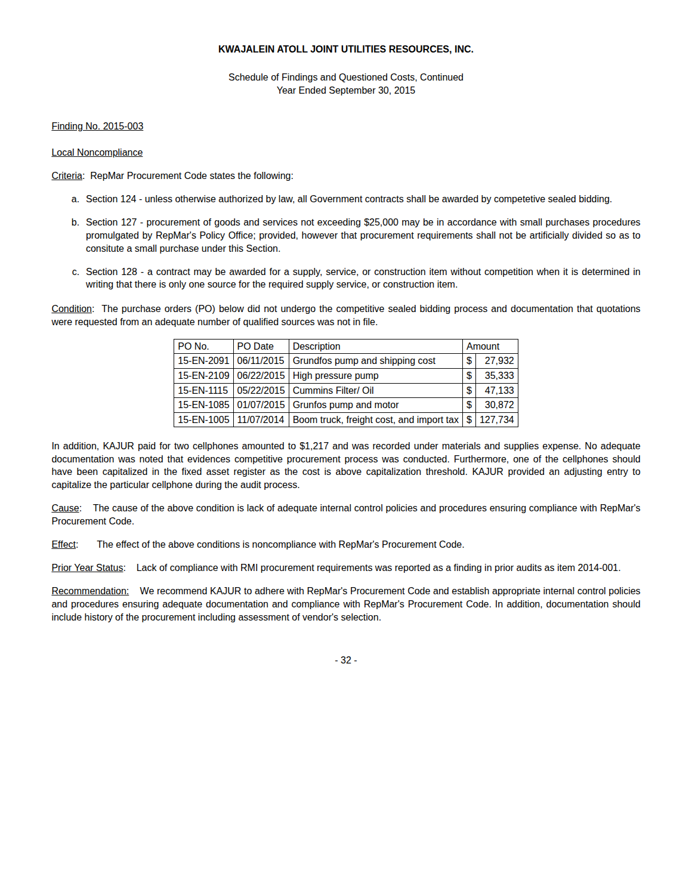KWAJALEIN ATOLL JOINT UTILITIES RESOURCES, INC.
Schedule of Findings and Questioned Costs, Continued
Year Ended September 30, 2015
Finding No. 2015-003
Local Noncompliance
Criteria: RepMar Procurement Code states the following:
Section 124 - unless otherwise authorized by law, all Government contracts shall be awarded by competetive sealed bidding.
Section 127 - procurement of goods and services not exceeding $25,000 may be in accordance with small purchases procedures promulgated by RepMar's Policy Office; provided, however that procurement requirements shall not be artificially divided so as to consitute a small purchase under this Section.
Section 128 - a contract may be awarded for a supply, service, or construction item without competition when it is determined in writing that there is only one source for the required supply service, or construction item.
Condition: The purchase orders (PO) below did not undergo the competitive sealed bidding process and documentation that quotations were requested from an adequate number of qualified sources was not in file.
| PO No. | PO Date | Description | Amount |
| --- | --- | --- | --- |
| 15-EN-2091 | 06/11/2015 | Grundfos pump and shipping cost | $ | 27,932 |
| 15-EN-2109 | 06/22/2015 | High pressure pump | $ | 35,333 |
| 15-EN-1115 | 05/22/2015 | Cummins Filter/ Oil | $ | 47,133 |
| 15-EN-1085 | 01/07/2015 | Grunfos pump and motor | $ | 30,872 |
| 15-EN-1005 | 11/07/2014 | Boom truck, freight cost, and import tax | $ | 127,734 |
In addition, KAJUR paid for two cellphones amounted to $1,217 and was recorded under materials and supplies expense. No adequate documentation was noted that evidences competitive procurement process was conducted. Furthermore, one of the cellphones should have been capitalized in the fixed asset register as the cost is above capitalization threshold. KAJUR provided an adjusting entry to capitalize the particular cellphone during the audit process.
Cause: The cause of the above condition is lack of adequate internal control policies and procedures ensuring compliance with RepMar's Procurement Code.
Effect: The effect of the above conditions is noncompliance with RepMar's Procurement Code.
Prior Year Status: Lack of compliance with RMI procurement requirements was reported as a finding in prior audits as item 2014-001.
Recommendation: We recommend KAJUR to adhere with RepMar's Procurement Code and establish appropriate internal control policies and procedures ensuring adequate documentation and compliance with RepMar's Procurement Code. In addition, documentation should include history of the procurement including assessment of vendor's selection.
- 32 -